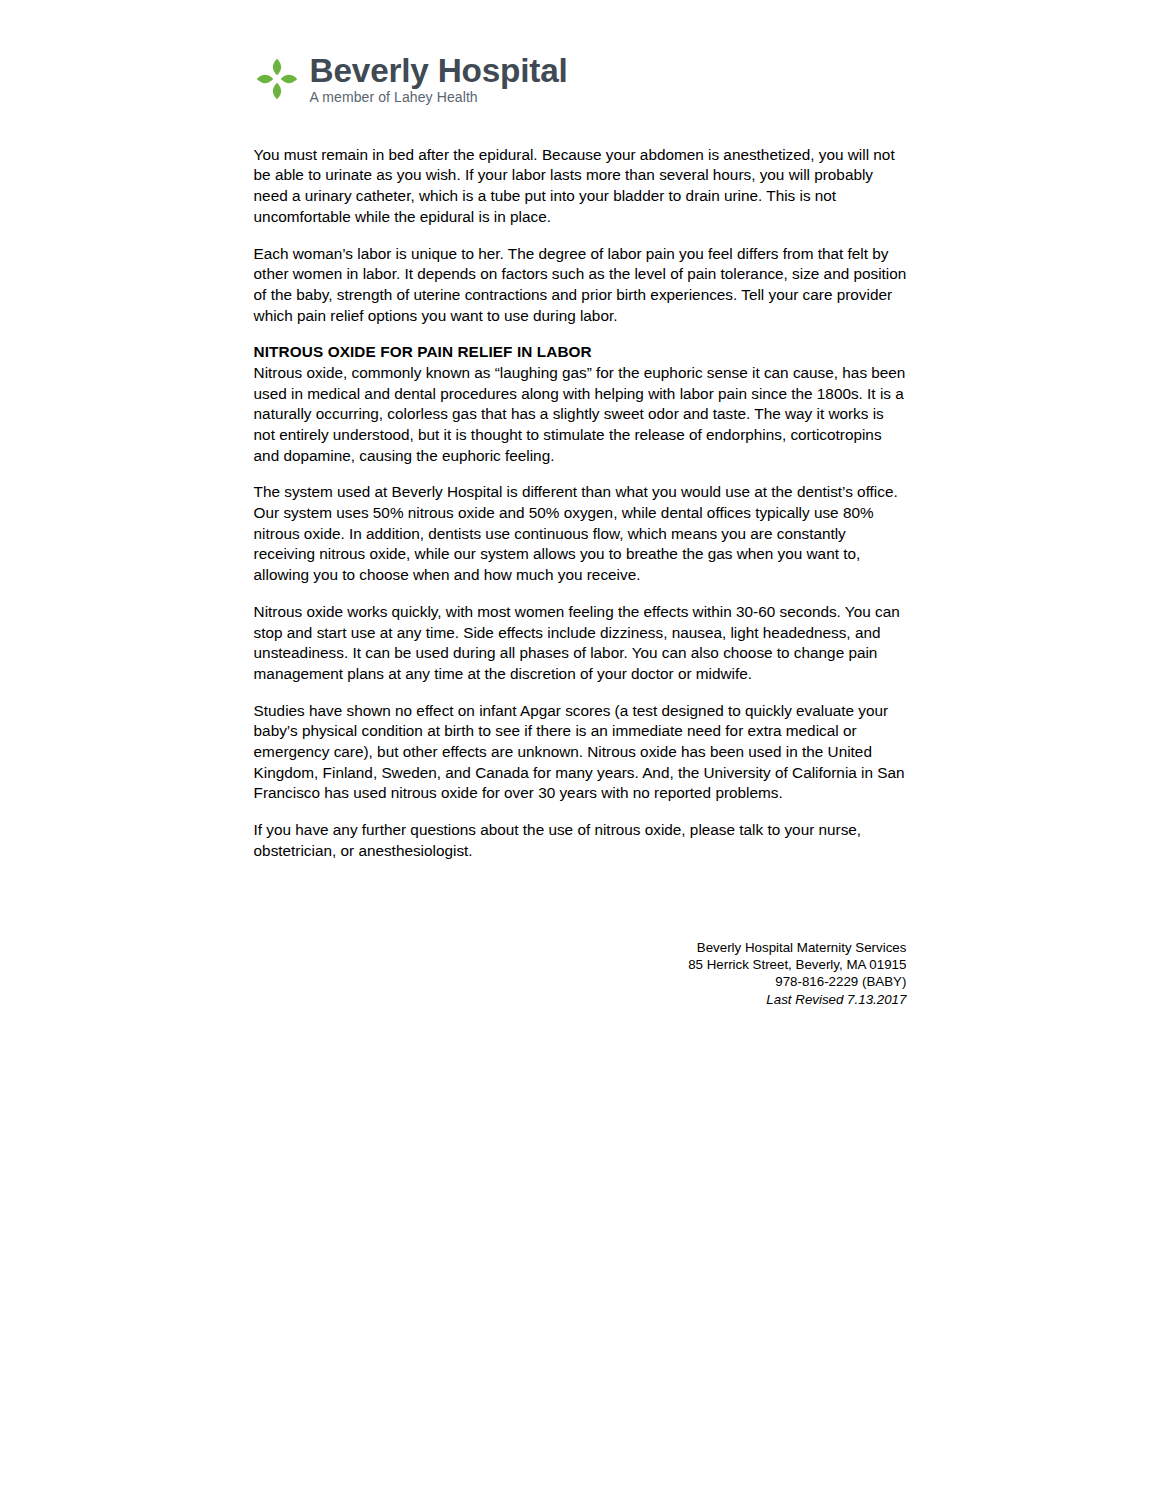Beverly Hospital
A member of Lahey Health
You must remain in bed after the epidural. Because your abdomen is anesthetized, you will not be able to urinate as you wish. If your labor lasts more than several hours, you will probably need a urinary catheter, which is a tube put into your bladder to drain urine. This is not uncomfortable while the epidural is in place.
Each woman’s labor is unique to her. The degree of labor pain you feel differs from that felt by other women in labor. It depends on factors such as the level of pain tolerance, size and position of the baby, strength of uterine contractions and prior birth experiences. Tell your care provider which pain relief options you want to use during labor.
Nitrous Oxide for Pain Relief in Labor
Nitrous oxide, commonly known as “laughing gas” for the euphoric sense it can cause, has been used in medical and dental procedures along with helping with labor pain since the 1800s. It is a naturally occurring, colorless gas that has a slightly sweet odor and taste. The way it works is not entirely understood, but it is thought to stimulate the release of endorphins, corticotropins and dopamine, causing the euphoric feeling.
The system used at Beverly Hospital is different than what you would use at the dentist’s office. Our system uses 50% nitrous oxide and 50% oxygen, while dental offices typically use 80% nitrous oxide. In addition, dentists use continuous flow, which means you are constantly receiving nitrous oxide, while our system allows you to breathe the gas when you want to, allowing you to choose when and how much you receive.
Nitrous oxide works quickly, with most women feeling the effects within 30-60 seconds. You can stop and start use at any time. Side effects include dizziness, nausea, light headedness, and unsteadiness. It can be used during all phases of labor. You can also choose to change pain management plans at any time at the discretion of your doctor or midwife.
Studies have shown no effect on infant Apgar scores (a test designed to quickly evaluate your baby’s physical condition at birth to see if there is an immediate need for extra medical or emergency care), but other effects are unknown. Nitrous oxide has been used in the United Kingdom, Finland, Sweden, and Canada for many years. And, the University of California in San Francisco has used nitrous oxide for over 30 years with no reported problems.
If you have any further questions about the use of nitrous oxide, please talk to your nurse, obstetrician, or anesthesiologist.
Beverly Hospital Maternity Services
85 Herrick Street, Beverly, MA 01915
978-816-2229 (BABY)
Last Revised 7.13.2017